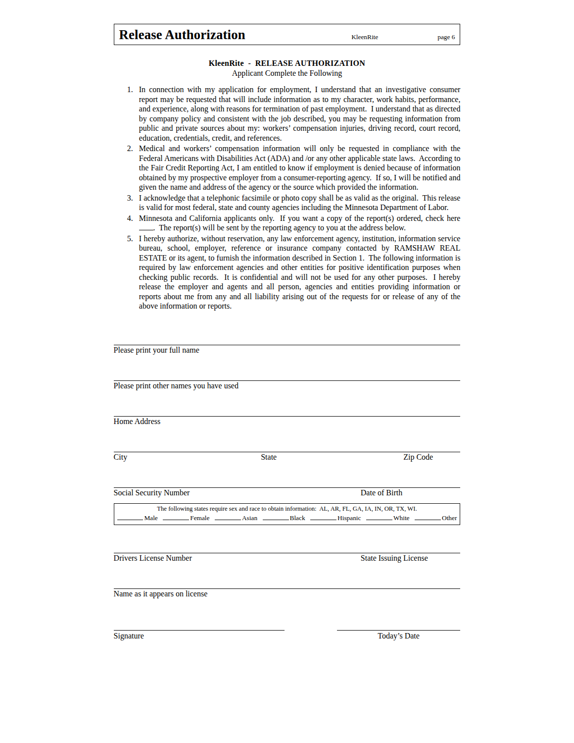Release Authorization
KleenRite page 6
KleenRite - RELEASE AUTHORIZATION
Applicant Complete the Following
In connection with my application for employment, I understand that an investigative consumer report may be requested that will include information as to my character, work habits, performance, and experience, along with reasons for termination of past employment. I understand that as directed by company policy and consistent with the job described, you may be requesting information from public and private sources about my: workers’ compensation injuries, driving record, court record, education, credentials, credit, and references.
Medical and workers’ compensation information will only be requested in compliance with the Federal Americans with Disabilities Act (ADA) and /or any other applicable state laws. According to the Fair Credit Reporting Act, I am entitled to know if employment is denied because of information obtained by my prospective employer from a consumer-reporting agency. If so, I will be notified and given the name and address of the agency or the source which provided the information.
I acknowledge that a telephonic facsimile or photo copy shall be as valid as the original. This release is valid for most federal, state and county agencies including the Minnesota Department of Labor.
Minnesota and California applicants only. If you want a copy of the report(s) ordered, check here . The report(s) will be sent by the reporting agency to you at the address below.
I hereby authorize, without reservation, any law enforcement agency, institution, information service bureau, school, employer, reference or insurance company contacted by RAMSHAW REAL ESTATE or its agent, to furnish the information described in Section 1. The following information is required by law enforcement agencies and other entities for positive identification purposes when checking public records. It is confidential and will not be used for any other purposes. I hereby release the employer and agents and all person, agencies and entities providing information or reports about me from any and all liability arising out of the requests for or release of any of the above information or reports.
Please print your full name
Please print other names you have used
Home Address
City State Zip Code
Social Security Number Date of Birth
The following states require sex and race to obtain information: AL, AR, FL, GA, IA, IN, OR, TX, WI.
Male Female Asian Black Hispanic White Other
Drivers License Number State Issuing License
Name as it appears on license
Signature
Today’s Date